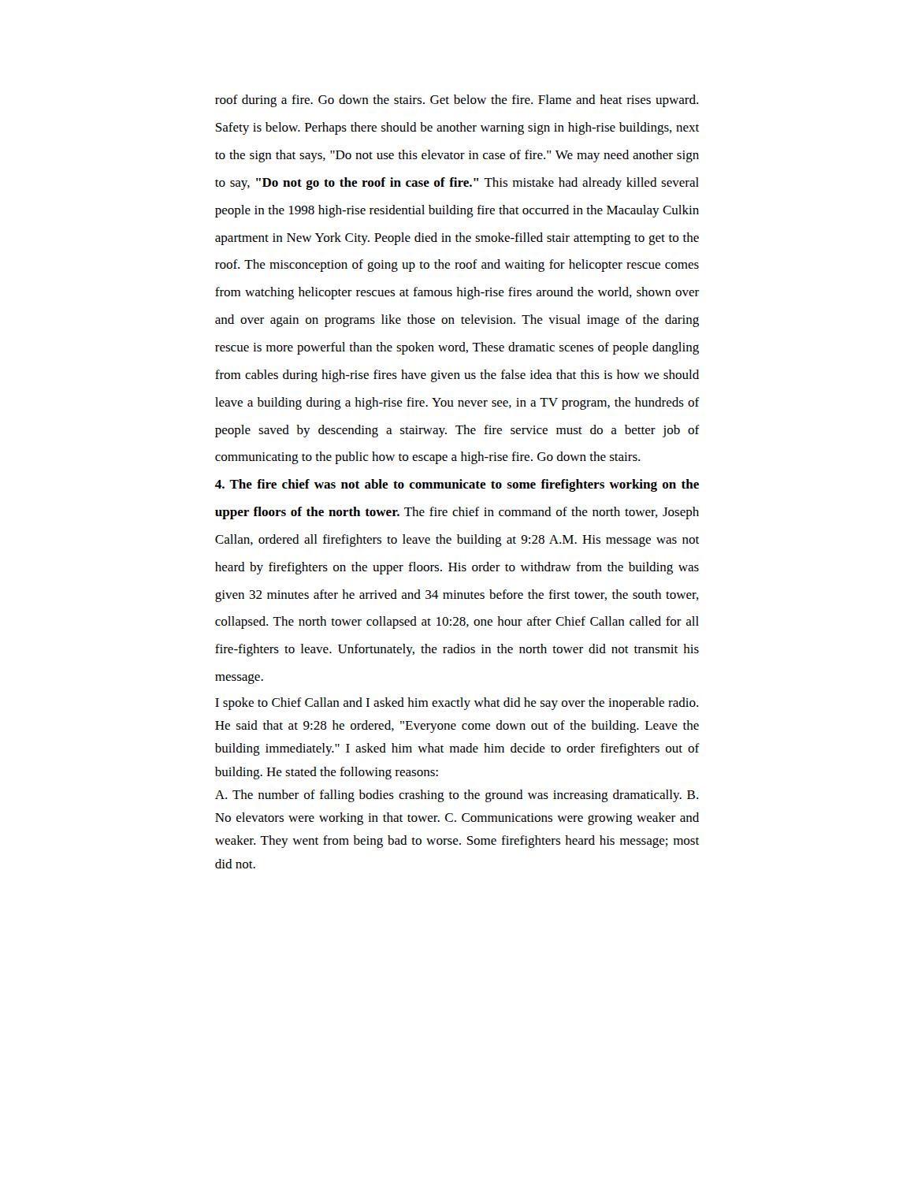roof during a fire. Go down the stairs. Get below the fire. Flame and heat rises upward. Safety is below. Perhaps there should be another warning sign in high-rise buildings, next to the sign that says, "Do not use this elevator in case of fire." We may need another sign to say, "Do not go to the roof in case of fire." This mistake had already killed several people in the 1998 high-rise residential building fire that occurred in the Macaulay Culkin apartment in New York City. People died in the smoke-filled stair attempting to get to the roof. The misconception of going up to the roof and waiting for helicopter rescue comes from watching helicopter rescues at famous high-rise fires around the world, shown over and over again on programs like those on television. The visual image of the daring rescue is more powerful than the spoken word, These dramatic scenes of people dangling from cables during high-rise fires have given us the false idea that this is how we should leave a building during a high-rise fire. You never see, in a TV program, the hundreds of people saved by descending a stairway. The fire service must do a better job of communicating to the public how to escape a high-rise fire. Go down the stairs.
4. The fire chief was not able to communicate to some firefighters working on the upper floors of the north tower. The fire chief in command of the north tower, Joseph Callan, ordered all firefighters to leave the building at 9:28 A.M. His message was not heard by firefighters on the upper floors. His order to withdraw from the building was given 32 minutes after he arrived and 34 minutes before the first tower, the south tower, collapsed. The north tower collapsed at 10:28, one hour after Chief Callan called for all fire-fighters to leave. Unfortunately, the radios in the north tower did not transmit his message.
I spoke to Chief Callan and I asked him exactly what did he say over the inoperable radio. He said that at 9:28 he ordered, "Everyone come down out of the building. Leave the building immediately." I asked him what made him decide to order firefighters out of building. He stated the following reasons:
A. The number of falling bodies crashing to the ground was increasing dramatically. B. No elevators were working in that tower. C. Communications were growing weaker and weaker. They went from being bad to worse. Some firefighters heard his message; most did not.